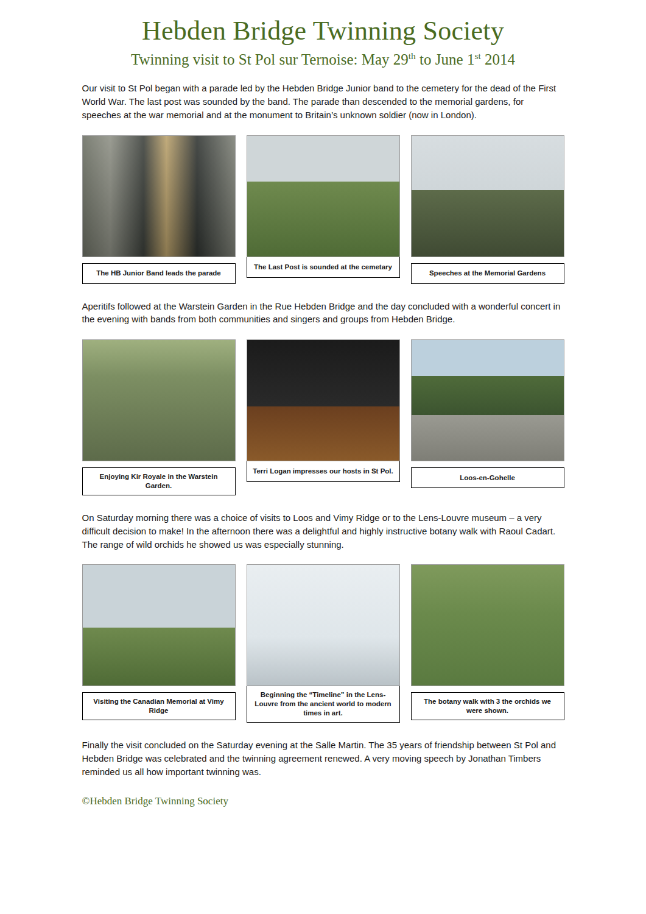Hebden Bridge Twinning Society
Twinning visit to St Pol sur Ternoise: May 29th to June 1st 2014
Our visit to St Pol began with a parade led by the Hebden Bridge Junior band to the cemetery for the dead of the First World War. The last post was sounded by the band. The parade than descended to the memorial gardens, for speeches at the war memorial and at the monument to Britain’s unknown soldier (now in London).
The HB Junior Band leads the parade
The Last Post is sounded at the cemetary
Speeches at the Memorial Gardens
Aperitifs followed at the Warstein Garden in the Rue Hebden Bridge and the day concluded with a wonderful concert in the evening with bands from both communities and singers and groups from Hebden Bridge.
Enjoying Kir Royale in the Warstein Garden.
Terri Logan impresses our hosts in St Pol.
Loos-en-Gohelle
On Saturday morning there was a choice of visits to Loos and Vimy Ridge or to the Lens-Louvre museum – a very difficult decision to make! In the afternoon there was a delightful and highly instructive botany walk with Raoul Cadart. The range of wild orchids he showed us was especially stunning.
Visiting the Canadian Memorial at Vimy Ridge
Beginning the “Timeline” in the Lens-Louvre from the ancient world to modern times in art.
The botany walk with 3 the orchids we were shown.
Finally the visit concluded on the Saturday evening at the Salle Martin. The 35 years of friendship between St Pol and Hebden Bridge was celebrated and the twinning agreement renewed. A very moving speech by Jonathan Timbers reminded us all how important twinning was.
©Hebden Bridge Twinning Society